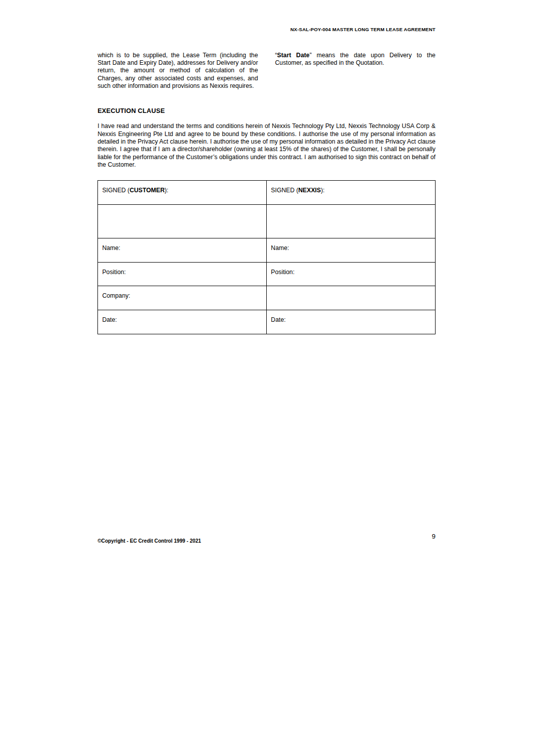NX-SAL-POY-004 MASTER LONG TERM LEASE AGREEMENT
which is to be supplied, the Lease Term (including the Start Date and Expiry Date), addresses for Delivery and/or return, the amount or method of calculation of the Charges, any other associated costs and expenses, and such other information and provisions as Nexxis requires.
“Start Date” means the date upon Delivery to the Customer, as specified in the Quotation.
EXECUTION CLAUSE
I have read and understand the terms and conditions herein of Nexxis Technology Pty Ltd, Nexxis Technology USA Corp & Nexxis Engineering Pte Ltd and agree to be bound by these conditions. I authorise the use of my personal information as detailed in the Privacy Act clause herein. I authorise the use of my personal information as detailed in the Privacy Act clause therein. I agree that if I am a director/shareholder (owning at least 15% of the shares) of the Customer, I shall be personally liable for the performance of the Customer’s obligations under this contract. I am authorised to sign this contract on behalf of the Customer.
| SIGNED ( CUSTOMER ): | SIGNED ( NEXXIS ): |
| Name: | Name: |
| Position: | Position: |
| Company: | |
| Date: | Date: |
©Copyright - EC Credit Control 1999 - 2021
9